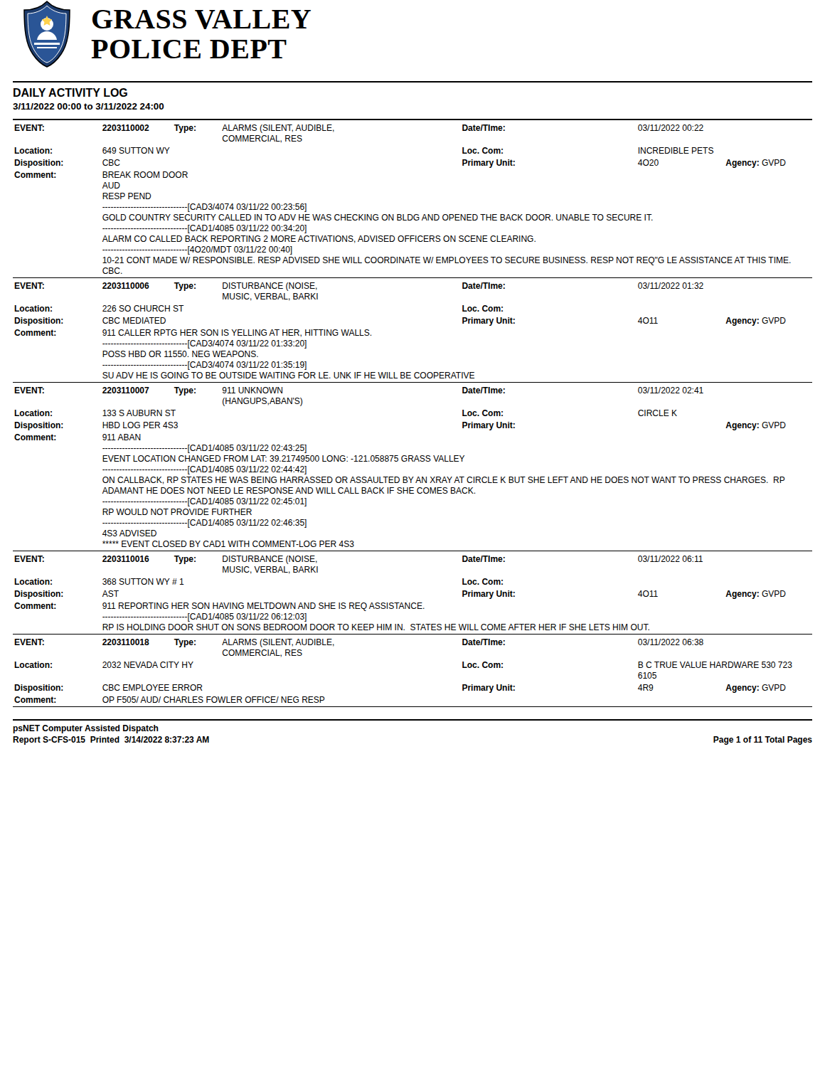GRASS VALLEY
POLICE DEPT
DAILY ACTIVITY LOG
3/11/2022 00:00 to 3/11/2022 24:00
| EVENT: | 2203110002 | Type: | ALARMS (SILENT, AUDIBLE, COMMERCIAL, RES | Date/TIme: | 03/11/2022 00:22 |
| Location: | 649 SUTTON WY | Loc. Com: | INCREDIBLE PETS |
| Disposition: | CBC | Primary Unit: | 4O20 | Agency: GVPD |
| Comment: | BREAK ROOM DOOR AUD RESP PEND ------------------------------[CAD3/4074 03/11/22 00:23:56] GOLD COUNTRY SECURITY CALLED IN TO ADV HE WAS CHECKING ON BLDG AND OPENED THE BACK DOOR. UNABLE TO SECURE IT. ------------------------------[CAD1/4085 03/11/22 00:34:20] ALARM CO CALLED BACK REPORTING 2 MORE ACTIVATIONS, ADVISED OFFICERS ON SCENE CLEARING. ------------------------------[4O20/MDT 03/11/22 00:40] 10-21 CONT MADE W/ RESPONSIBLE. RESP ADVISED SHE WILL COORDINATE W/ EMPLOYEES TO SECURE BUSINESS. RESP NOT REQ"G LE ASSISTANCE AT THIS TIME. CBC. |
| EVENT: | 2203110006 | Type: | DISTURBANCE (NOISE, MUSIC, VERBAL, BARKI | Date/TIme: | 03/11/2022 01:32 |
| Location: | 226 SO CHURCH ST | Loc. Com: | |
| Disposition: | CBC MEDIATED | Primary Unit: | 4O11 | Agency: GVPD |
| Comment: | 911 CALLER RPTG HER SON IS YELLING AT HER, HITTING WALLS. ------------------------------[CAD3/4074 03/11/22 01:33:20] POSS HBD OR 11550. NEG WEAPONS. ------------------------------[CAD3/4074 03/11/22 01:35:19] SU ADV HE IS GOING TO BE OUTSIDE WAITING FOR LE. UNK IF HE WILL BE COOPERATIVE |
| EVENT: | 2203110007 | Type: | 911 UNKNOWN (HANGUPS,ABAN'S) | Date/TIme: | 03/11/2022 02:41 |
| Location: | 133 S AUBURN ST | Loc. Com: | CIRCLE K |
| Disposition: | HBD LOG PER 4S3 | Primary Unit: | | Agency: GVPD |
| Comment: | 911 ABAN ------------------------------[CAD1/4085 03/11/22 02:43:25] EVENT LOCATION CHANGED FROM LAT: 39.21749500 LONG: -121.058875 GRASS VALLEY ------------------------------[CAD1/4085 03/11/22 02:44:42] ON CALLBACK, RP STATES HE WAS BEING HARRASSED OR ASSAULTED BY AN XRAY AT CIRCLE K BUT SHE LEFT AND HE DOES NOT WANT TO PRESS CHARGES. RP ADAMANT HE DOES NOT NEED LE RESPONSE AND WILL CALL BACK IF SHE COMES BACK. ------------------------------[CAD1/4085 03/11/22 02:45:01] RP WOULD NOT PROVIDE FURTHER ------------------------------[CAD1/4085 03/11/22 02:46:35] 4S3 ADVISED ***** EVENT CLOSED BY CAD1 WITH COMMENT-LOG PER 4S3 |
| EVENT: | 2203110016 | Type: | DISTURBANCE (NOISE, MUSIC, VERBAL, BARKI | Date/TIme: | 03/11/2022 06:11 |
| Location: | 368 SUTTON WY # 1 | Loc. Com: | |
| Disposition: | AST | Primary Unit: | 4O11 | Agency: GVPD |
| Comment: | 911 REPORTING HER SON HAVING MELTDOWN AND SHE IS REQ ASSISTANCE. ------------------------------[CAD1/4085 03/11/22 06:12:03] RP IS HOLDING DOOR SHUT ON SONS BEDROOM DOOR TO KEEP HIM IN. STATES HE WILL COME AFTER HER IF SHE LETS HIM OUT. |
| EVENT: | 2203110018 | Type: | ALARMS (SILENT, AUDIBLE, COMMERCIAL, RES | Date/TIme: | 03/11/2022 06:38 |
| Location: | 2032 NEVADA CITY HY | Loc. Com: | B C TRUE VALUE HARDWARE 530 723 6105 |
| Disposition: | CBC EMPLOYEE ERROR | Primary Unit: | 4R9 | Agency: GVPD |
| Comment: | OP F505/ AUD/ CHARLES FOWLER OFFICE/ NEG RESP |
psNET Computer Assisted Dispatch
Report S-CFS-015 Printed 3/14/2022 8:37:23 AM Page 1 of 11 Total Pages